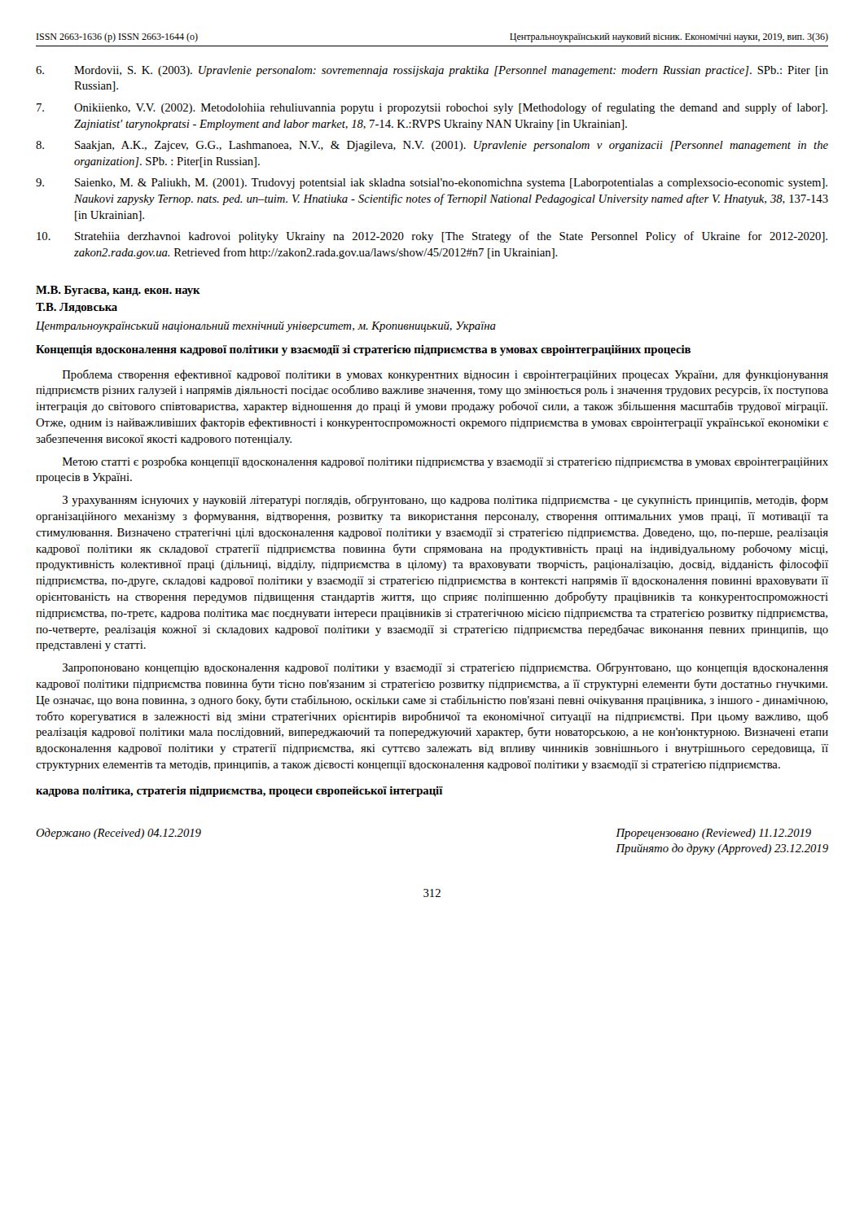ISSN 2663-1636 (p) ISSN 2663-1644 (o) Центральноукраїнський науковий вісник. Економічні науки, 2019, вип. 3(36)
Mordovii, S. K. (2003). Upravlenie personalom: sovremennaja rossijskaja praktika [Personnel management: modern Russian practice]. SPb.: Piter [in Russian].
Onikiienko, V.V. (2002). Metodolohiia rehuliuvannia popytu i propozytsii robochoi syly [Methodology of regulating the demand and supply of labor]. Zajniatist' tarynokpratsi - Employment and labor market, 18, 7-14. K.:RVPS Ukrainy NAN Ukrainy [in Ukrainian].
Saakjan, A.K., Zajcev, G.G., Lashmanoea, N.V., & Djagileva, N.V. (2001). Upravlenie personalom v organizacii [Personnel management in the organization]. SPb. : Piter[in Russian].
Saienko, M. & Paliukh, M. (2001). Trudovyj potentsial iak skladna sotsial'no-ekonomichna systema [Laborpotentialas a complexsocio-economic system]. Naukovi zapysky Ternop. nats. ped. un–tuim. V. Hnatiuka - Scientific notes of Ternopil National Pedagogical University named after V. Hnatyuk, 38, 137-143 [in Ukrainian].
Stratehiia derzhavnoi kadrovoi polityky Ukrainy na 2012-2020 roky [The Strategy of the State Personnel Policy of Ukraine for 2012-2020]. zakon2.rada.gov.ua. Retrieved from http://zakon2.rada.gov.ua/laws/show/45/2012#n7 [in Ukrainian].
М.В. Бугаєва, канд. екон. наук
Т.В. Лядовська
Центральноукраїнський національний технічний університет, м. Кропивницький, Україна
Концепція вдосконалення кадрової політики у взаємодії зі стратегією підприємства в умовах євроінтеграційних процесів
Проблема створення ефективної кадрової політики в умовах конкурентних відносин і євроінтеграційних процесах України, для функціонування підприємств різних галузей і напрямів діяльності посідає особливо важливе значення, тому що змінюється роль і значення трудових ресурсів, їх поступова інтеграція до світового співтовариства, характер відношення до праці й умови продажу робочої сили, а також збільшення масштабів трудової міграції. Отже, одним із найважливіших факторів ефективності і конкурентоспроможності окремого підприємства в умовах євроінтеграції української економіки є забезпечення високої якості кадрового потенціалу.
Метою статті є розробка концепції вдосконалення кадрової політики підприємства у взаємодії зі стратегією підприємства в умовах євроінтеграційних процесів в Україні.
З урахуванням існуючих у науковій літературі поглядів, обгрунтовано, що кадрова політика підприємства - це сукупність принципів, методів, форм організаційного механізму з формування, відтворення, розвитку та використання персоналу, створення оптимальних умов праці, її мотивації та стимулювання. Визначено стратегічні цілі вдосконалення кадрової політики у взаємодії зі стратегією підприємства. Доведено, що, по-перше, реалізація кадрової політики як складової стратегії підприємства повинна бути спрямована на продуктивність праці на індивідуальному робочому місці, продуктивність колективної праці (дільниці, відділу, підприємства в цілому) та враховувати творчість, раціоналізацію, досвід, відданість філософії підприємства, по-друге, складові кадрової політики у взаємодії зі стратегією підприємства в контексті напрямів її вдосконалення повинні враховувати її орієнтованість на створення передумов підвищення стандартів життя, що сприяє поліпшенню добробуту працівників та конкурентоспроможності підприємства, по-третє, кадрова політика має поєднувати інтереси працівників зі стратегічною місією підприємства та стратегією розвитку підприємства, по-четверте, реалізація кожної зі складових кадрової політики у взаємодії зі стратегією підприємства передбачає виконання певних принципів, що представлені у статті.
Запропоновано концепцію вдосконалення кадрової політики у взаємодії зі стратегією підприємства. Обгрунтовано, що концепція вдосконалення кадрової політики підприємства повинна бути тісно пов'язаним зі стратегією розвитку підприємства, а її структурні елементи бути достатньо гнучкими. Це означає, що вона повинна, з одного боку, бути стабільною, оскільки саме зі стабільністю пов'язані певні очікування працівника, з іншого - динамічною, тобто корегуватися в залежності від зміни стратегічних орієнтирів виробничої та економічної ситуації на підприємстві. При цьому важливо, щоб реалізація кадрової політики мала послідовний, випереджаючий та попереджуючий характер, бути новаторською, а не кон'юнктурною. Визначені етапи вдосконалення кадрової політики у стратегії підприємства, які суттєво залежать від впливу чинників зовнішнього і внутрішнього середовища, її структурних елементів та методів, принципів, а також дієвості концепції вдосконалення кадрової політики у взаємодії зі стратегією підприємства.
кадрова політика, стратегія підприємства, процеси європейської інтеграції
Одержано (Received) 04.12.2019 Прорецензовано (Reviewed) 11.12.2019
Прийнято до друку (Approved) 23.12.2019
312